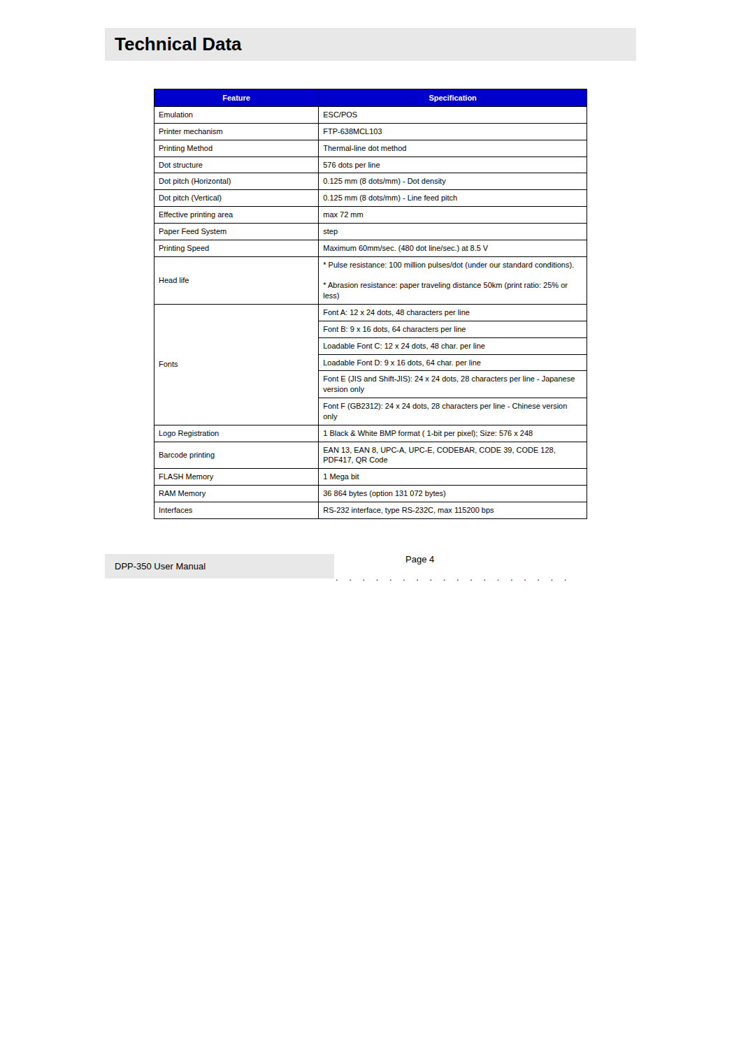Technical Data
| Feature | Specification |
| --- | --- |
| Emulation | ESC/POS |
| Printer mechanism | FTP-638MCL103 |
| Printing Method | Thermal-line dot method |
| Dot structure | 576 dots per line |
| Dot pitch (Horizontal) | 0.125 mm (8 dots/mm) - Dot density |
| Dot pitch (Vertical) | 0.125 mm (8 dots/mm) - Line feed pitch |
| Effective printing area | max 72 mm |
| Paper Feed System | step |
| Printing Speed | Maximum 60mm/sec. (480 dot line/sec.) at 8.5 V |
| Head life | * Pulse resistance: 100 million pulses/dot (under our standard conditions). * Abrasion resistance: paper traveling distance 50km (print ratio: 25% or less) |
| Fonts | Font A: 12 x 24 dots, 48 characters per line |
| Font B: 9 x 16 dots, 64 characters per line |
| Loadable Font C: 12 x 24 dots, 48 char. per line |
| Loadable Font D: 9 x 16 dots, 64 char. per line |
| Font E (JIS and Shift-JIS): 24 x 24 dots, 28 characters per line - Japanese version only |
| Font F (GB2312): 24 x 24 dots, 28 characters per line - Chinese version only |
| Logo Registration | 1 Black & White BMP format ( 1-bit per pixel); Size: 576 x 248 |
| Barcode printing | EAN 13, EAN 8, UPC-A, UPC-E, CODEBAR, CODE 39, CODE 128, PDF417, QR Code |
| FLASH Memory | 1 Mega bit |
| RAM Memory | 36 864 bytes (option 131 072 bytes) |
| Interfaces | RS-232 interface, type RS-232C, max 115200 bps |
DPP-350 User Manual
Page 4
. . . . . . . . . . . . . . . . . .